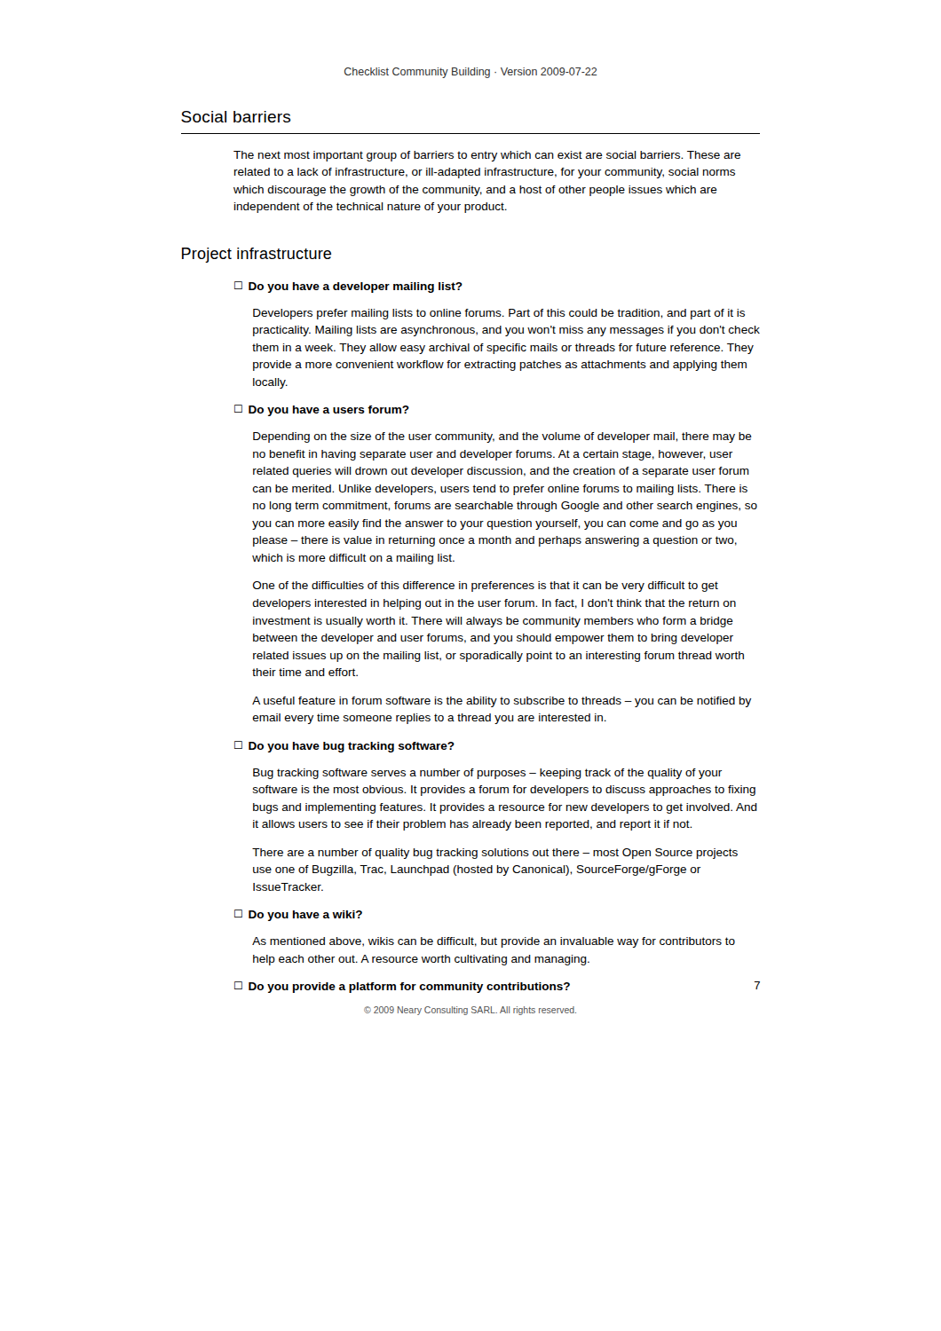Checklist Community Building · Version 2009-07-22
Social barriers
The next most important group of barriers to entry which can exist are social barriers. These are related to a lack of infrastructure, or ill-adapted infrastructure, for your community, social norms which discourage the growth of the community, and a host of other people issues which are independent of the technical nature of your product.
Project infrastructure
☐Do you have a developer mailing list?
Developers prefer mailing lists to online forums. Part of this could be tradition, and part of it is practicality. Mailing lists are asynchronous, and you won't miss any messages if you don't check them in a week. They allow easy archival of specific mails or threads for future reference. They provide a more convenient workflow for extracting patches as attachments and applying them locally.
☐Do you have a users forum?
Depending on the size of the user community, and the volume of developer mail, there may be no benefit in having separate user and developer forums. At a certain stage, however, user related queries will drown out developer discussion, and the creation of a separate user forum can be merited. Unlike developers, users tend to prefer online forums to mailing lists. There is no long term commitment, forums are searchable through Google and other search engines, so you can more easily find the answer to your question yourself, you can come and go as you please – there is value in returning once a month and perhaps answering a question or two, which is more difficult on a mailing list.
One of the difficulties of this difference in preferences is that it can be very difficult to get developers interested in helping out in the user forum. In fact, I don't think that the return on investment is usually worth it. There will always be community members who form a bridge between the developer and user forums, and you should empower them to bring developer related issues up on the mailing list, or sporadically point to an interesting forum thread worth their time and effort.
A useful feature in forum software is the ability to subscribe to threads – you can be notified by email every time someone replies to a thread you are interested in.
☐Do you have bug tracking software?
Bug tracking software serves a number of purposes – keeping track of the quality of your software is the most obvious. It provides a forum for developers to discuss approaches to fixing bugs and implementing features. It provides a resource for new developers to get involved. And it allows users to see if their problem has already been reported, and report it if not.
There are a number of quality bug tracking solutions out there – most Open Source projects use one of Bugzilla, Trac, Launchpad (hosted by Canonical), SourceForge/gForge or IssueTracker.
☐Do you have a wiki?
As mentioned above, wikis can be difficult, but provide an invaluable way for contributors to help each other out. A resource worth cultivating and managing.
☐Do you provide a platform for community contributions?
7
© 2009 Neary Consulting SARL. All rights reserved.